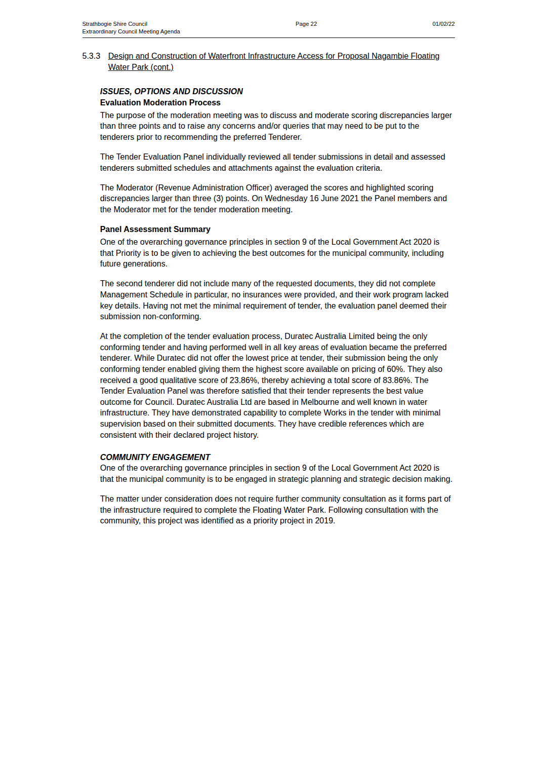Strathbogie Shire Council
Extraordinary Council Meeting Agenda
Page 22
01/02/22
5.3.3 Design and Construction of Waterfront Infrastructure Access for Proposal Nagambie Floating Water Park (cont.)
ISSUES, OPTIONS AND DISCUSSION
Evaluation Moderation Process
The purpose of the moderation meeting was to discuss and moderate scoring discrepancies larger than three points and to raise any concerns and/or queries that may need to be put to the tenderers prior to recommending the preferred Tenderer.
The Tender Evaluation Panel individually reviewed all tender submissions in detail and assessed tenderers submitted schedules and attachments against the evaluation criteria.
The Moderator (Revenue Administration Officer) averaged the scores and highlighted scoring discrepancies larger than three (3) points. On Wednesday 16 June 2021 the Panel members and the Moderator met for the tender moderation meeting.
Panel Assessment Summary
One of the overarching governance principles in section 9 of the Local Government Act 2020 is that Priority is to be given to achieving the best outcomes for the municipal community, including future generations.
The second tenderer did not include many of the requested documents, they did not complete Management Schedule in particular, no insurances were provided, and their work program lacked key details. Having not met the minimal requirement of tender, the evaluation panel deemed their submission non-conforming.
At the completion of the tender evaluation process, Duratec Australia Limited being the only conforming tender and having performed well in all key areas of evaluation became the preferred tenderer. While Duratec did not offer the lowest price at tender, their submission being the only conforming tender enabled giving them the highest score available on pricing of 60%. They also received a good qualitative score of 23.86%, thereby achieving a total score of 83.86%. The Tender Evaluation Panel was therefore satisfied that their tender represents the best value outcome for Council. Duratec Australia Ltd are based in Melbourne and well known in water infrastructure. They have demonstrated capability to complete Works in the tender with minimal supervision based on their submitted documents. They have credible references which are consistent with their declared project history.
COMMUNITY ENGAGEMENT
One of the overarching governance principles in section 9 of the Local Government Act 2020 is that the municipal community is to be engaged in strategic planning and strategic decision making.
The matter under consideration does not require further community consultation as it forms part of the infrastructure required to complete the Floating Water Park. Following consultation with the community, this project was identified as a priority project in 2019.